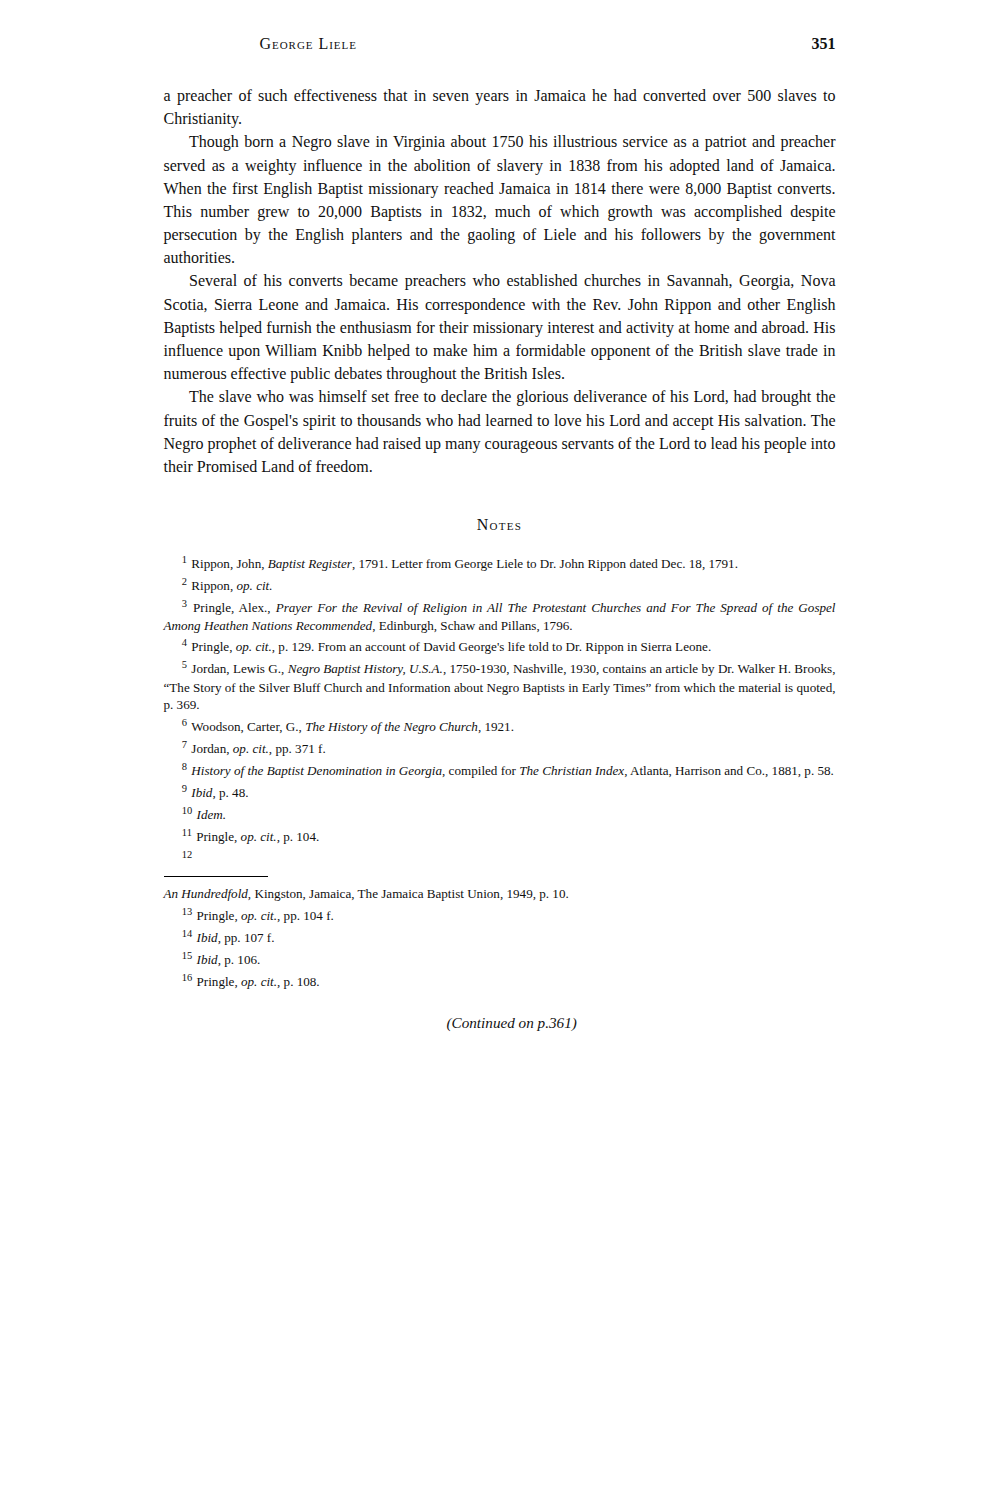George Liele
351
a preacher of such effectiveness that in seven years in Jamaica he had converted over 500 slaves to Christianity.
Though born a Negro slave in Virginia about 1750 his illustrious service as a patriot and preacher served as a weighty influence in the abolition of slavery in 1838 from his adopted land of Jamaica. When the first English Baptist missionary reached Jamaica in 1814 there were 8,000 Baptist converts. This number grew to 20,000 Baptists in 1832, much of which growth was accomplished despite persecution by the English planters and the gaoling of Liele and his followers by the government authorities.
Several of his converts became preachers who established churches in Savannah, Georgia, Nova Scotia, Sierra Leone and Jamaica. His correspondence with the Rev. John Rippon and other English Baptists helped furnish the enthusiasm for their missionary interest and activity at home and abroad. His influence upon William Knibb helped to make him a formidable opponent of the British slave trade in numerous effective public debates throughout the British Isles.
The slave who was himself set free to declare the glorious deliverance of his Lord, had brought the fruits of the Gospel's spirit to thousands who had learned to love his Lord and accept His salvation. The Negro prophet of deliverance had raised up many courageous servants of the Lord to lead his people into their Promised Land of freedom.
Notes
Rippon, John, Baptist Register, 1791. Letter from George Liele to Dr. John Rippon dated Dec. 18, 1791.
Rippon, op. cit.
Pringle, Alex., Prayer For the Revival of Religion in All The Protestant Churches and For The Spread of the Gospel Among Heathen Nations Recommended, Edinburgh, Schaw and Pillans, 1796.
Pringle, op. cit., p. 129. From an account of David George's life told to Dr. Rippon in Sierra Leone.
Jordan, Lewis G., Negro Baptist History, U.S.A., 1750-1930, Nashville, 1930, contains an article by Dr. Walker H. Brooks, “The Story of the Silver Bluff Church and Information about Negro Baptists in Early Times” from which the material is quoted, p. 369.
Woodson, Carter, G., The History of the Negro Church, 1921.
Jordan, op. cit., pp. 371 f.
History of the Baptist Denomination in Georgia, compiled for The Christian Index, Atlanta, Harrison and Co., 1881, p. 58.
Ibid, p. 48.
Idem.
Pringle, op. cit., p. 104.
An Hundredfold, Kingston, Jamaica, The Jamaica Baptist Union, 1949, p. 10.
Pringle, op. cit., pp. 104 f.
Ibid, pp. 107 f.
Ibid, p. 106.
Pringle, op. cit., p. 108.
(Continued on p.361)